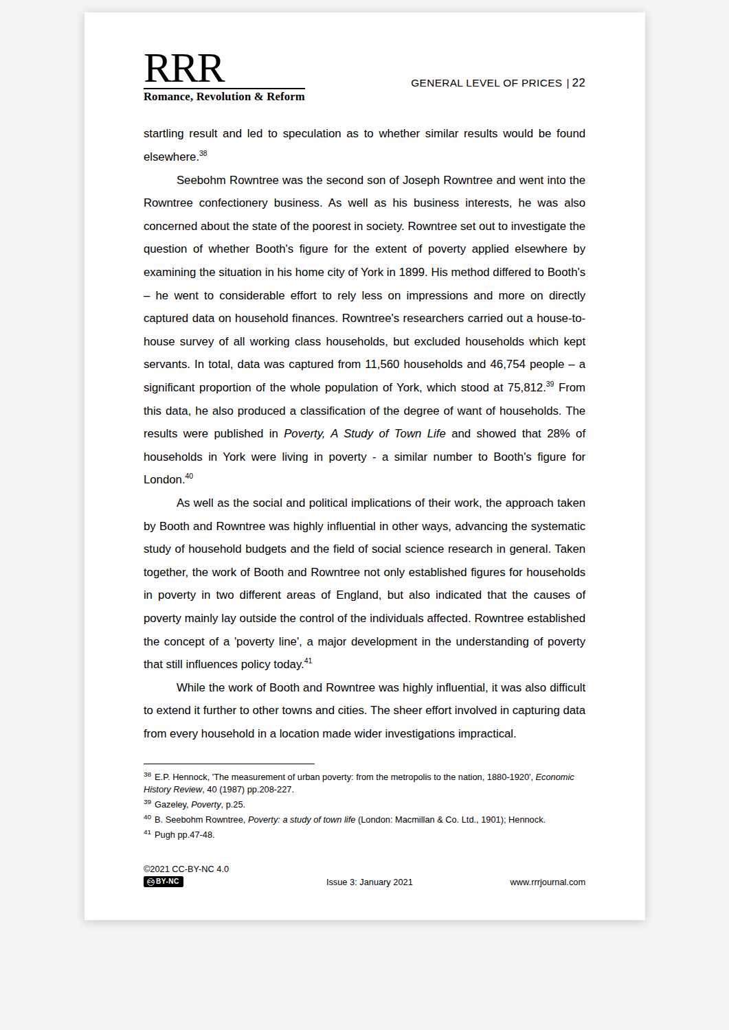RRR
Romance, Revolution & Reform
GENERAL LEVEL OF PRICES|22
startling result and led to speculation as to whether similar results would be found elsewhere.38
Seebohm Rowntree was the second son of Joseph Rowntree and went into the Rowntree confectionery business. As well as his business interests, he was also concerned about the state of the poorest in society. Rowntree set out to investigate the question of whether Booth's figure for the extent of poverty applied elsewhere by examining the situation in his home city of York in 1899. His method differed to Booth's – he went to considerable effort to rely less on impressions and more on directly captured data on household finances. Rowntree's researchers carried out a house-to-house survey of all working class households, but excluded households which kept servants. In total, data was captured from 11,560 households and 46,754 people – a significant proportion of the whole population of York, which stood at 75,812.39 From this data, he also produced a classification of the degree of want of households. The results were published in Poverty, A Study of Town Life and showed that 28% of households in York were living in poverty - a similar number to Booth's figure for London.40
As well as the social and political implications of their work, the approach taken by Booth and Rowntree was highly influential in other ways, advancing the systematic study of household budgets and the field of social science research in general. Taken together, the work of Booth and Rowntree not only established figures for households in poverty in two different areas of England, but also indicated that the causes of poverty mainly lay outside the control of the individuals affected. Rowntree established the concept of a 'poverty line', a major development in the understanding of poverty that still influences policy today.41
While the work of Booth and Rowntree was highly influential, it was also difficult to extend it further to other towns and cities. The sheer effort involved in capturing data from every household in a location made wider investigations impractical.
38 E.P. Hennock, 'The measurement of urban poverty: from the metropolis to the nation, 1880-1920', Economic History Review, 40 (1987) pp.208-227.
39 Gazeley, Poverty, p.25.
40 B. Seebohm Rowntree, Poverty: a study of town life (London: Macmillan & Co. Ltd., 1901); Hennock.
41 Pugh pp.47-48.
©2021 CC-BY-NC 4.0 cc BY-NC
Issue 3: January 2021
www.rrrjournal.com